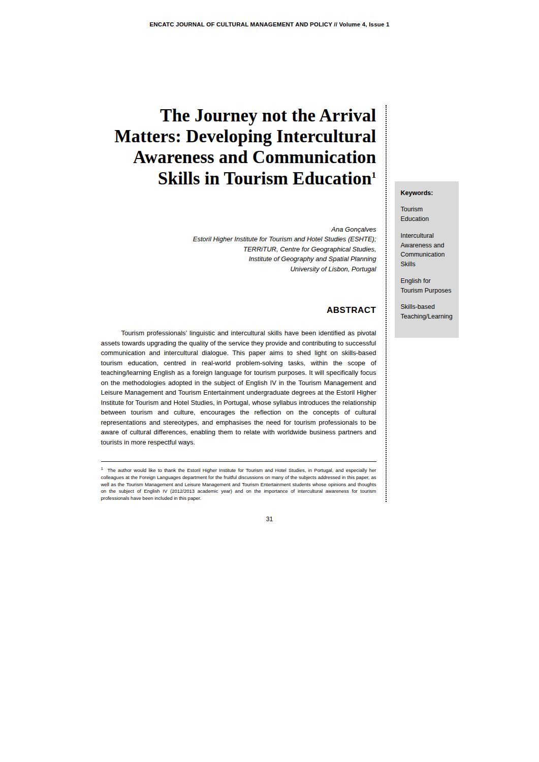ENCATC JOURNAL OF CULTURAL MANAGEMENT AND POLICY // Volume 4, Issue 1
The Journey not the Arrival Matters: Developing Intercultural Awareness and Communication Skills in Tourism Education1
Ana Gonçalves
Estoril Higher Institute for Tourism and Hotel Studies (ESHTE);
TERRiTUR, Centre for Geographical Studies,
Institute of Geography and Spatial Planning
University of Lisbon, Portugal
ABSTRACT
Tourism professionals’ linguistic and intercultural skills have been identified as pivotal assets towards upgrading the quality of the service they provide and contributing to successful communication and intercultural dialogue. This paper aims to shed light on skills-based tourism education, centred in real-world problem-solving tasks, within the scope of teaching/learning English as a foreign language for tourism purposes. It will specifically focus on the methodologies adopted in the subject of English IV in the Tourism Management and Leisure Management and Tourism Entertainment undergraduate degrees at the Estoril Higher Institute for Tourism and Hotel Studies, in Portugal, whose syllabus introduces the relationship between tourism and culture, encourages the reflection on the concepts of cultural representations and stereotypes, and emphasises the need for tourism professionals to be aware of cultural differences, enabling them to relate with worldwide business partners and tourists in more respectful ways.
1 The author would like to thank the Estoril Higher Institute for Tourism and Hotel Studies, in Portugal, and especially her colleagues at the Foreign Languages department for the fruitful discussions on many of the subjects addressed in this paper, as well as the Tourism Management and Leisure Management and Tourism Entertainment students whose opinions and thoughts on the subject of English IV (2012/2013 academic year) and on the importance of intercultural awareness for tourism professionals have been included in this paper.
Keywords:
Tourism Education
Intercultural Awareness and Communication Skills
English for Tourism Purposes
Skills-based Teaching/Learning
31